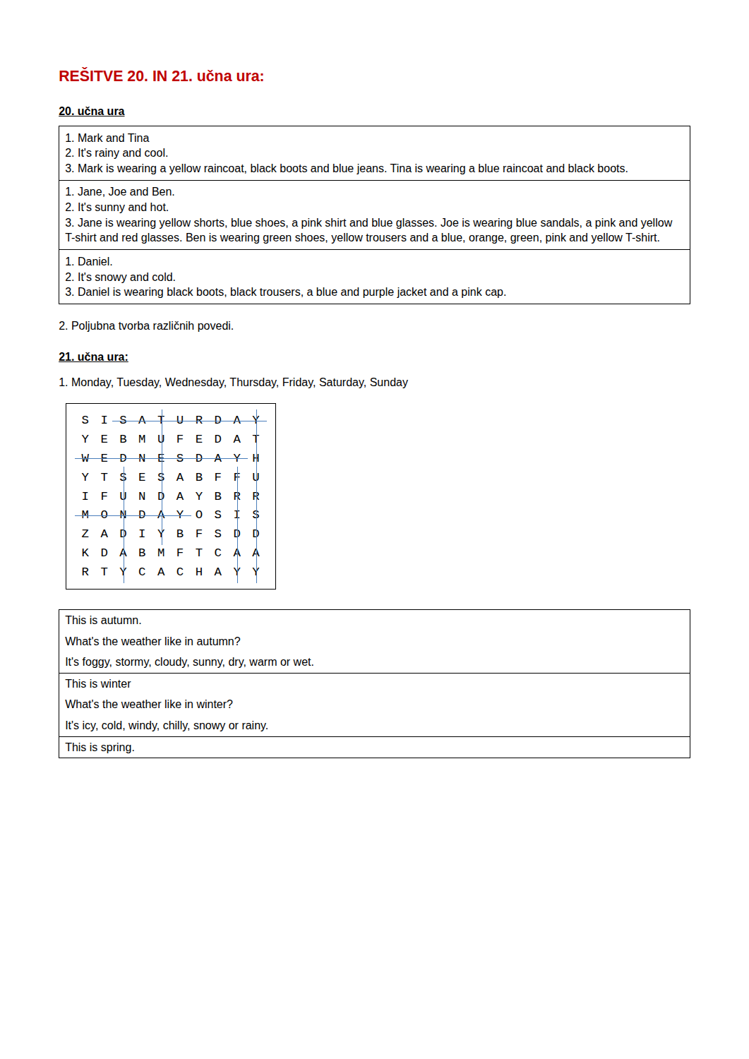REŠITVE 20. IN 21. učna ura:
20. učna ura
| 1. Mark and Tina 2. It's rainy and cool. 3. Mark is wearing a yellow raincoat, black boots and blue jeans. Tina is wearing a blue raincoat and black boots. |
| 1. Jane, Joe and Ben. 2. It's sunny and hot. 3. Jane is wearing yellow shorts, blue shoes, a pink shirt and blue glasses. Joe is wearing blue sandals, a pink and yellow T-shirt and red glasses. Ben is wearing green shoes, yellow trousers and a blue, orange, green, pink and yellow T-shirt. |
| 1. Daniel. 2. It's snowy and cold. 3. Daniel is wearing black boots, black trousers, a blue and purple jacket and a pink cap. |
2. Poljubna tvorba različnih povedi.
21. učna ura:
1. Monday, Tuesday, Wednesday, Thursday, Friday, Saturday, Sunday
| S | I | S | A | T | U | R | D | A | Y |
| Y | E | B | M | U | F | E | D | A | T |
| W | E | D | N | E | S | D | A | Y | H |
| Y | T | S | E | S | A | B | F | F | U |
| I | F | U | N | D | A | Y | B | R | R |
| M | O | N | D | A | Y | O | S | I | S |
| Z | A | D | I | Y | B | F | S | D | D |
| K | D | A | B | M | F | T | C | A | A |
| R | T | Y | C | A | C | H | A | Y | Y |
| This is autumn. |
| What's the weather like in autumn? |
| It's foggy, stormy, cloudy, sunny, dry, warm or wet. |
| This is winter |
| What's the weather like in winter? |
| It's icy, cold, windy, chilly, snowy or rainy. |
| This is spring. |